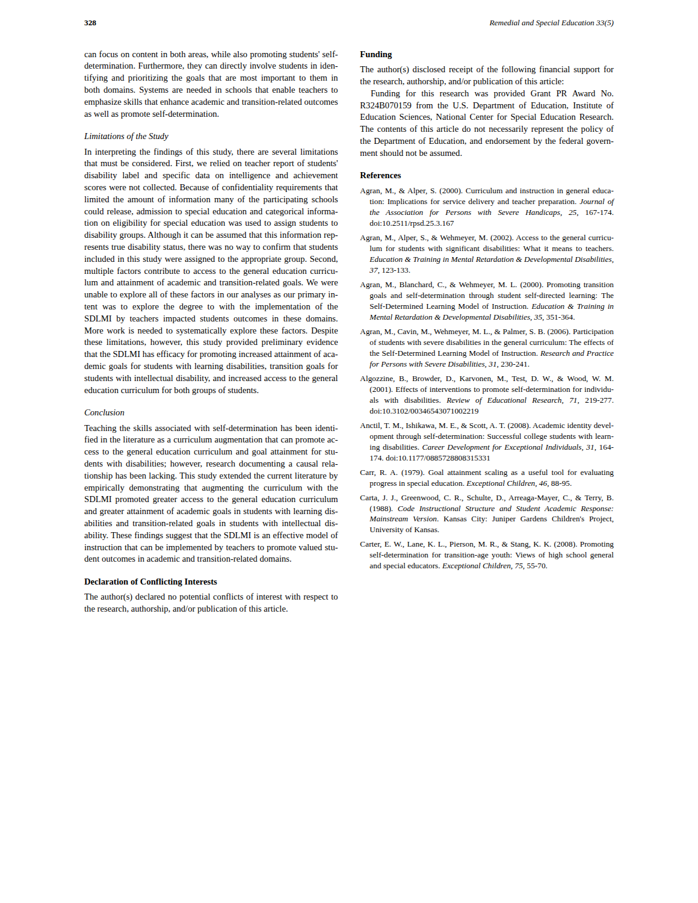328 Remedial and Special Education 33(5)
can focus on content in both areas, while also promoting students' self-determination. Furthermore, they can directly involve students in identifying and prioritizing the goals that are most important to them in both domains. Systems are needed in schools that enable teachers to emphasize skills that enhance academic and transition-related outcomes as well as promote self-determination.
Limitations of the Study
In interpreting the findings of this study, there are several limitations that must be considered. First, we relied on teacher report of students' disability label and specific data on intelligence and achievement scores were not collected. Because of confidentiality requirements that limited the amount of information many of the participating schools could release, admission to special education and categorical information on eligibility for special education was used to assign students to disability groups. Although it can be assumed that this information represents true disability status, there was no way to confirm that students included in this study were assigned to the appropriate group. Second, multiple factors contribute to access to the general education curriculum and attainment of academic and transition-related goals. We were unable to explore all of these factors in our analyses as our primary intent was to explore the degree to with the implementation of the SDLMI by teachers impacted students outcomes in these domains. More work is needed to systematically explore these factors. Despite these limitations, however, this study provided preliminary evidence that the SDLMI has efficacy for promoting increased attainment of academic goals for students with learning disabilities, transition goals for students with intellectual disability, and increased access to the general education curriculum for both groups of students.
Conclusion
Teaching the skills associated with self-determination has been identified in the literature as a curriculum augmentation that can promote access to the general education curriculum and goal attainment for students with disabilities; however, research documenting a causal relationship has been lacking. This study extended the current literature by empirically demonstrating that augmenting the curriculum with the SDLMI promoted greater access to the general education curriculum and greater attainment of academic goals in students with learning disabilities and transition-related goals in students with intellectual disability. These findings suggest that the SDLMI is an effective model of instruction that can be implemented by teachers to promote valued student outcomes in academic and transition-related domains.
Declaration of Conflicting Interests
The author(s) declared no potential conflicts of interest with respect to the research, authorship, and/or publication of this article.
Funding
The author(s) disclosed receipt of the following financial support for the research, authorship, and/or publication of this article:
Funding for this research was provided Grant PR Award No. R324B070159 from the U.S. Department of Education, Institute of Education Sciences, National Center for Special Education Research. The contents of this article do not necessarily represent the policy of the Department of Education, and endorsement by the federal government should not be assumed.
References
Agran, M., & Alper, S. (2000). Curriculum and instruction in general education: Implications for service delivery and teacher preparation. Journal of the Association for Persons with Severe Handicaps, 25, 167-174. doi:10.2511/rpsd.25.3.167
Agran, M., Alper, S., & Wehmeyer, M. (2002). Access to the general curriculum for students with significant disabilities: What it means to teachers. Education & Training in Mental Retardation & Developmental Disabilities, 37, 123-133.
Agran, M., Blanchard, C., & Wehmeyer, M. L. (2000). Promoting transition goals and self-determination through student self-directed learning: The Self-Determined Learning Model of Instruction. Education & Training in Mental Retardation & Developmental Disabilities, 35, 351-364.
Agran, M., Cavin, M., Wehmeyer, M. L., & Palmer, S. B. (2006). Participation of students with severe disabilities in the general curriculum: The effects of the Self-Determined Learning Model of Instruction. Research and Practice for Persons with Severe Disabilities, 31, 230-241.
Algozzine, B., Browder, D., Karvonen, M., Test, D. W., & Wood, W. M. (2001). Effects of interventions to promote self-determination for individuals with disabilities. Review of Educational Research, 71, 219-277. doi:10.3102/00346543071002219
Anctil, T. M., Ishikawa, M. E., & Scott, A. T. (2008). Academic identity development through self-determination: Successful college students with learning disabilities. Career Development for Exceptional Individuals, 31, 164-174. doi:10.1177/0885728808315331
Carr, R. A. (1979). Goal attainment scaling as a useful tool for evaluating progress in special education. Exceptional Children, 46, 88-95.
Carta, J. J., Greenwood, C. R., Schulte, D., Arreaga-Mayer, C., & Terry, B. (1988). Code Instructional Structure and Student Academic Response: Mainstream Version. Kansas City: Juniper Gardens Children's Project, University of Kansas.
Carter, E. W., Lane, K. L., Pierson, M. R., & Stang, K. K. (2008). Promoting self-determination for transition-age youth: Views of high school general and special educators. Exceptional Children, 75, 55-70.